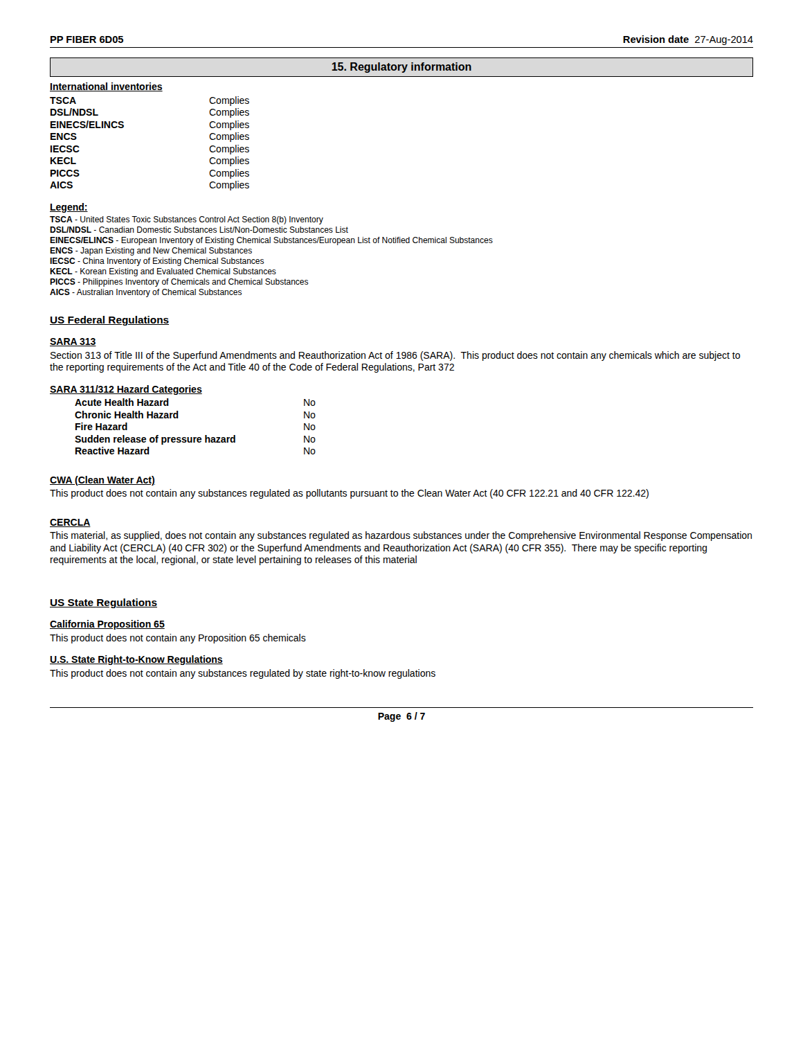PP FIBER 6D05
Revision date 27-Aug-2014
15. Regulatory information
International inventories
| TSCA | Complies |
| DSL/NDSL | Complies |
| EINECS/ELINCS | Complies |
| ENCS | Complies |
| IECSC | Complies |
| KECL | Complies |
| PICCS | Complies |
| AICS | Complies |
Legend:
TSCA - United States Toxic Substances Control Act Section 8(b) Inventory
DSL/NDSL - Canadian Domestic Substances List/Non-Domestic Substances List
EINECS/ELINCS - European Inventory of Existing Chemical Substances/European List of Notified Chemical Substances
ENCS - Japan Existing and New Chemical Substances
IECSC - China Inventory of Existing Chemical Substances
KECL - Korean Existing and Evaluated Chemical Substances
PICCS - Philippines Inventory of Chemicals and Chemical Substances
AICS - Australian Inventory of Chemical Substances
US Federal Regulations
SARA 313
Section 313 of Title III of the Superfund Amendments and Reauthorization Act of 1986 (SARA). This product does not contain any chemicals which are subject to the reporting requirements of the Act and Title 40 of the Code of Federal Regulations, Part 372
SARA 311/312 Hazard Categories
| Acute Health Hazard | No |
| Chronic Health Hazard | No |
| Fire Hazard | No |
| Sudden release of pressure hazard | No |
| Reactive Hazard | No |
CWA (Clean Water Act)
This product does not contain any substances regulated as pollutants pursuant to the Clean Water Act (40 CFR 122.21 and 40 CFR 122.42)
CERCLA
This material, as supplied, does not contain any substances regulated as hazardous substances under the Comprehensive Environmental Response Compensation and Liability Act (CERCLA) (40 CFR 302) or the Superfund Amendments and Reauthorization Act (SARA) (40 CFR 355). There may be specific reporting requirements at the local, regional, or state level pertaining to releases of this material
US State Regulations
California Proposition 65
This product does not contain any Proposition 65 chemicals
U.S. State Right-to-Know Regulations
This product does not contain any substances regulated by state right-to-know regulations
Page 6 / 7